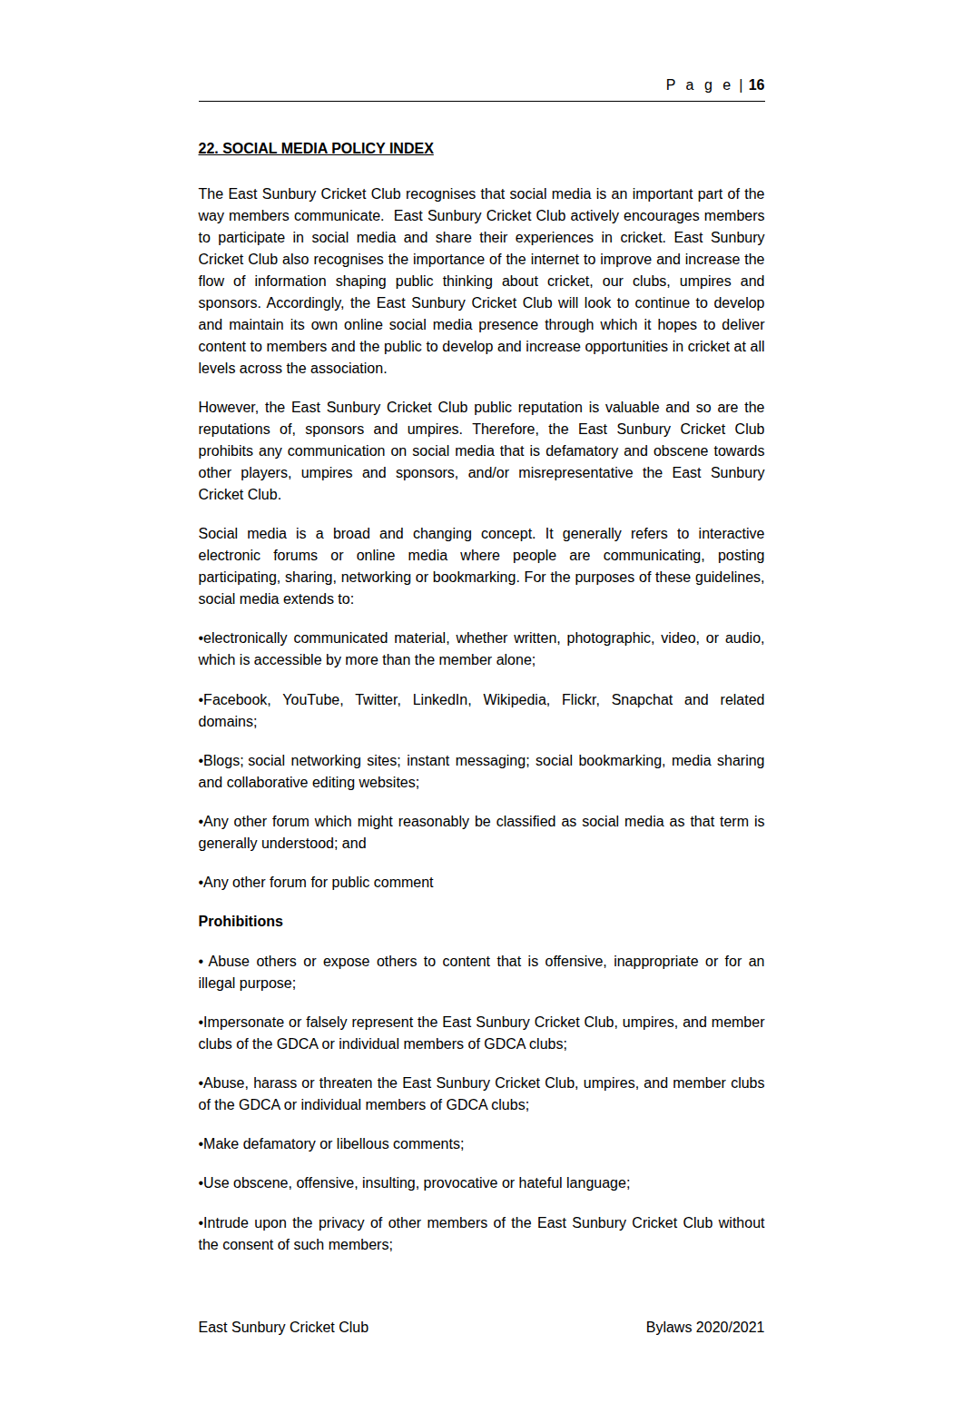P a g e | 16
22. SOCIAL MEDIA POLICY INDEX
The East Sunbury Cricket Club recognises that social media is an important part of the way members communicate. East Sunbury Cricket Club actively encourages members to participate in social media and share their experiences in cricket. East Sunbury Cricket Club also recognises the importance of the internet to improve and increase the flow of information shaping public thinking about cricket, our clubs, umpires and sponsors. Accordingly, the East Sunbury Cricket Club will look to continue to develop and maintain its own online social media presence through which it hopes to deliver content to members and the public to develop and increase opportunities in cricket at all levels across the association.
However, the East Sunbury Cricket Club public reputation is valuable and so are the reputations of, sponsors and umpires. Therefore, the East Sunbury Cricket Club prohibits any communication on social media that is defamatory and obscene towards other players, umpires and sponsors, and/or misrepresentative the East Sunbury Cricket Club.
Social media is a broad and changing concept. It generally refers to interactive electronic forums or online media where people are communicating, posting participating, sharing, networking or bookmarking. For the purposes of these guidelines, social media extends to:
•electronically communicated material, whether written, photographic, video, or audio, which is accessible by more than the member alone;
•Facebook, YouTube, Twitter, LinkedIn, Wikipedia, Flickr, Snapchat and related domains;
•Blogs; social networking sites; instant messaging; social bookmarking, media sharing and collaborative editing websites;
•Any other forum which might reasonably be classified as social media as that term is generally understood; and
•Any other forum for public comment
Prohibitions
• Abuse others or expose others to content that is offensive, inappropriate or for an illegal purpose;
•Impersonate or falsely represent the East Sunbury Cricket Club, umpires, and member clubs of the GDCA or individual members of GDCA clubs;
•Abuse, harass or threaten the East Sunbury Cricket Club, umpires, and member clubs of the GDCA or individual members of GDCA clubs;
•Make defamatory or libellous comments;
•Use obscene, offensive, insulting, provocative or hateful language;
•Intrude upon the privacy of other members of the East Sunbury Cricket Club without the consent of such members;
East Sunbury Cricket Club Bylaws 2020/2021